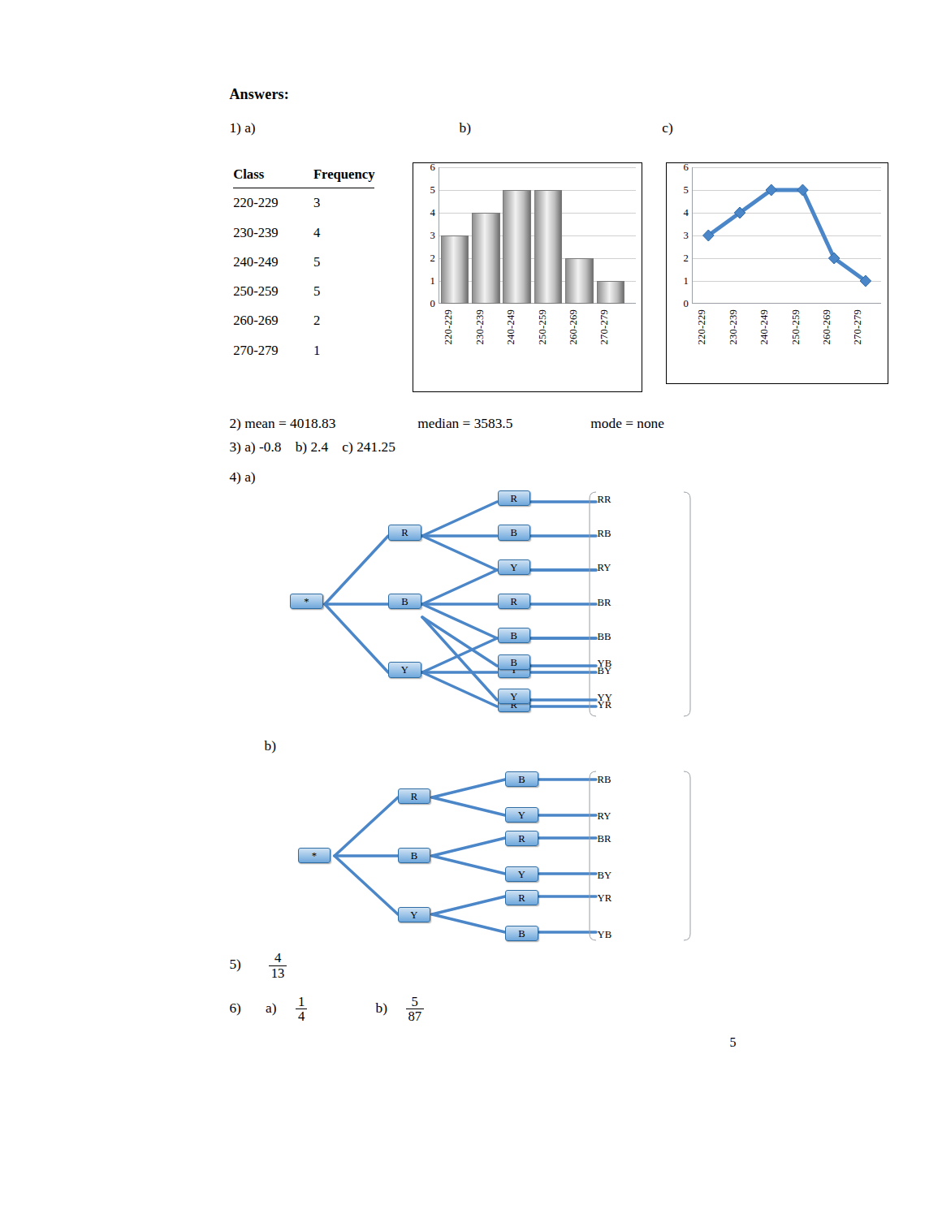Answers:
1) a) b) c)
| Class | Frequency |
| --- | --- |
| 220-229 | 3 |
| 230-239 | 4 |
| 240-249 | 5 |
| 250-259 | 5 |
| 260-269 | 2 |
| 270-279 | 1 |
6 5 4 3 2 1 0
220-229 230-239 240-249 250-259 260-269 270-279
6 5 4 3 2 1 0
220-229 230-239 240-249 250-259 260-269 270-279
2) mean = 4018.83 median = 3583.5 mode = none
3) a) -0.8 b) 2.4 c) 241.25
4) a)
*
R
B
Y
R
B
Y
R
B
Y
R
RR
RB
RY
BR
BB
BY
YR
B
Y
YB
YY
b)
*
R
B
Y
B
Y
R
Y
R
B
RB
RY
BR
BY
YR
YB
5) 413
6) a) 14 b) 587
5